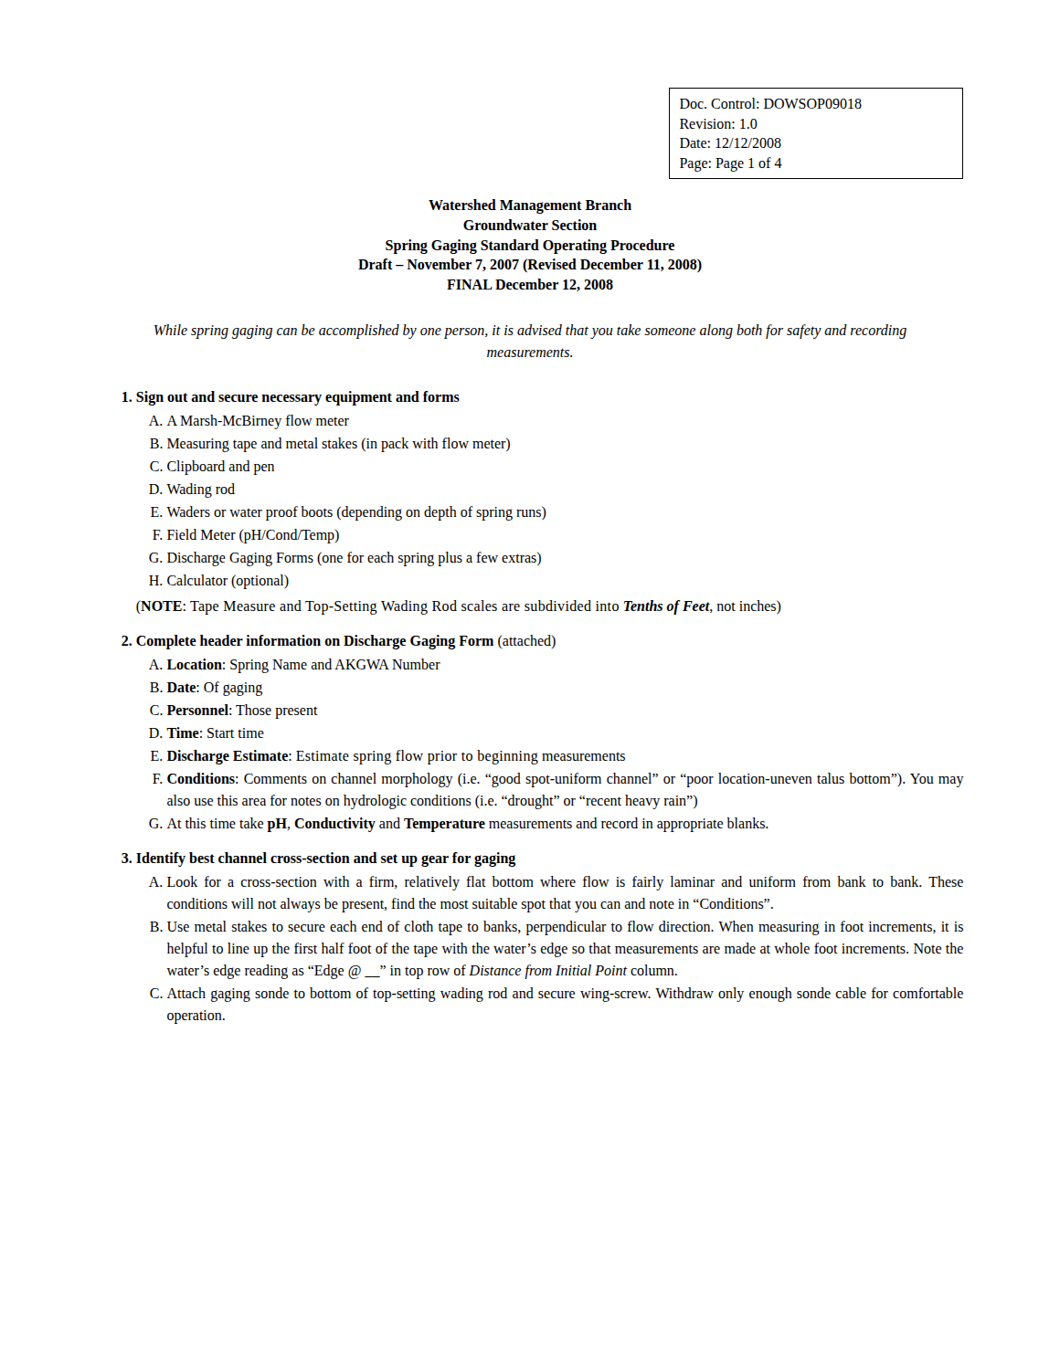Doc. Control: DOWSOP09018
Revision: 1.0
Date: 12/12/2008
Page: Page 1 of 4
Watershed Management Branch
Groundwater Section
Spring Gaging Standard Operating Procedure
Draft – November 7, 2007 (Revised December 11, 2008)
FINAL December 12, 2008
While spring gaging can be accomplished by one person, it is advised that you take someone along both for safety and recording measurements.
Sign out and secure necessary equipment and forms
A Marsh-McBirney flow meter
Measuring tape and metal stakes (in pack with flow meter)
Clipboard and pen
Wading rod
Waders or water proof boots (depending on depth of spring runs)
Field Meter (pH/Cond/Temp)
Discharge Gaging Forms (one for each spring plus a few extras)
Calculator (optional)
(NOTE: Tape Measure and Top-Setting Wading Rod scales are subdivided into Tenths of Feet, not inches)
Complete header information on Discharge Gaging Form (attached)
Location: Spring Name and AKGWA Number
Date: Of gaging
Personnel: Those present
Time: Start time
Discharge Estimate: Estimate spring flow prior to beginning measurements
Conditions: Comments on channel morphology (i.e. “good spot-uniform channel” or “poor location-uneven talus bottom”). You may also use this area for notes on hydrologic conditions (i.e. “drought” or “recent heavy rain”)
At this time take pH, Conductivity and Temperature measurements and record in appropriate blanks.
Identify best channel cross-section and set up gear for gaging
Look for a cross-section with a firm, relatively flat bottom where flow is fairly laminar and uniform from bank to bank. These conditions will not always be present, find the most suitable spot that you can and note in “Conditions”.
Use metal stakes to secure each end of cloth tape to banks, perpendicular to flow direction. When measuring in foot increments, it is helpful to line up the first half foot of the tape with the water’s edge so that measurements are made at whole foot increments. Note the water’s edge reading as “Edge @ __” in top row of Distance from Initial Point column.
Attach gaging sonde to bottom of top-setting wading rod and secure wing-screw. Withdraw only enough sonde cable for comfortable operation.